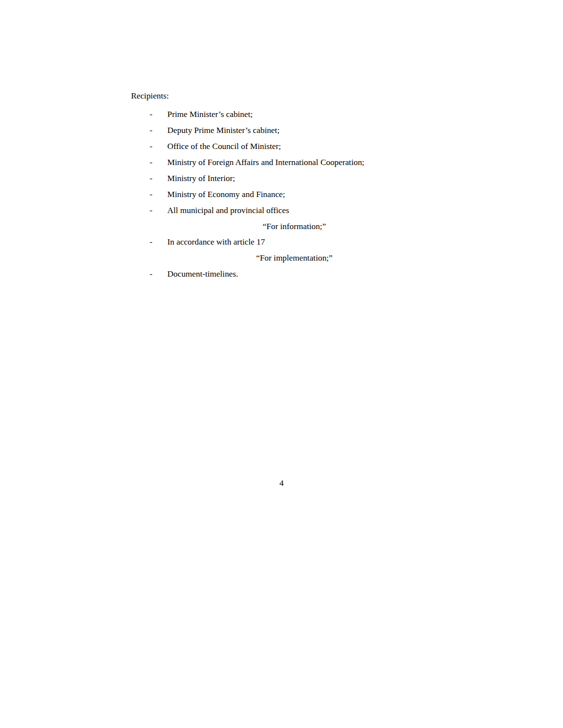Recipients:
Prime Minister’s cabinet;
Deputy Prime Minister’s cabinet;
Office of the Council of Minister;
Ministry of Foreign Affairs and International Cooperation;
Ministry of Interior;
Ministry of Economy and Finance;
All municipal and provincial offices
“For information;”
In accordance with article 17
“For implementation;”
Document-timelines.
4